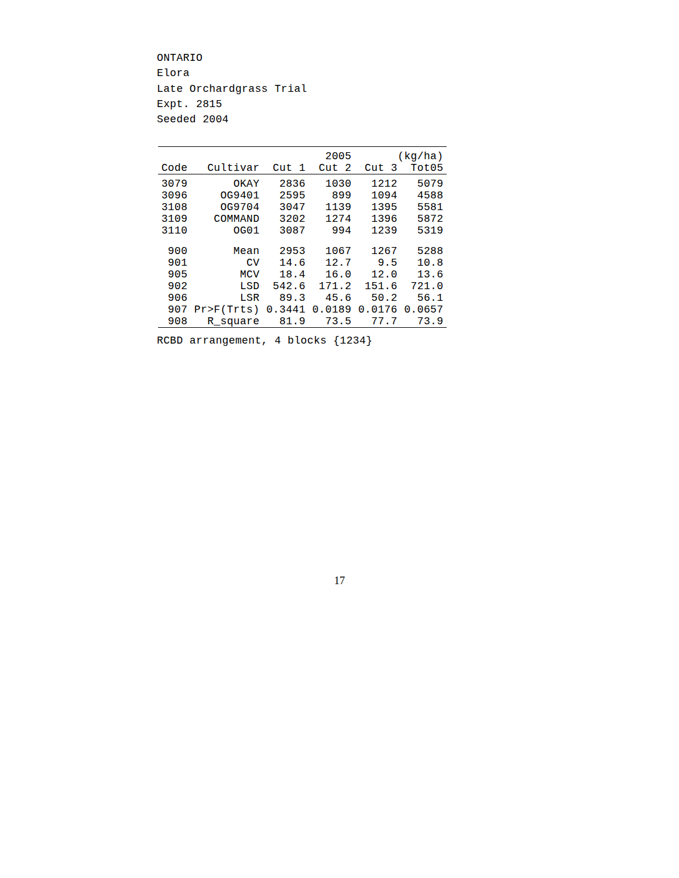ONTARIO
Elora
Late Orchardgrass Trial
Expt. 2815
Seeded 2004
| | | 2005 | (kg/ha) |
| Code | Cultivar | Cut 1 | Cut 2 | Cut 3 | Tot05 |
| 3079 | OKAY | 2836 | 1030 | 1212 | 5079 |
| 3096 | OG9401 | 2595 | 899 | 1094 | 4588 |
| 3108 | OG9704 | 3047 | 1139 | 1395 | 5581 |
| 3109 | COMMAND | 3202 | 1274 | 1396 | 5872 |
| 3110 | OG01 | 3087 | 994 | 1239 | 5319 |
| 900 | Mean | 2953 | 1067 | 1267 | 5288 |
| 901 | CV | 14.6 | 12.7 | 9.5 | 10.8 |
| 905 | MCV | 18.4 | 16.0 | 12.0 | 13.6 |
| 902 | LSD | 542.6 | 171.2 | 151.6 | 721.0 |
| 906 | LSR | 89.3 | 45.6 | 50.2 | 56.1 |
| 907 | Pr>F(Trts) | 0.3441 | 0.0189 | 0.0176 | 0.0657 |
| 908 | R_square | 81.9 | 73.5 | 77.7 | 73.9 |
RCBD arrangement, 4 blocks {1234}
17